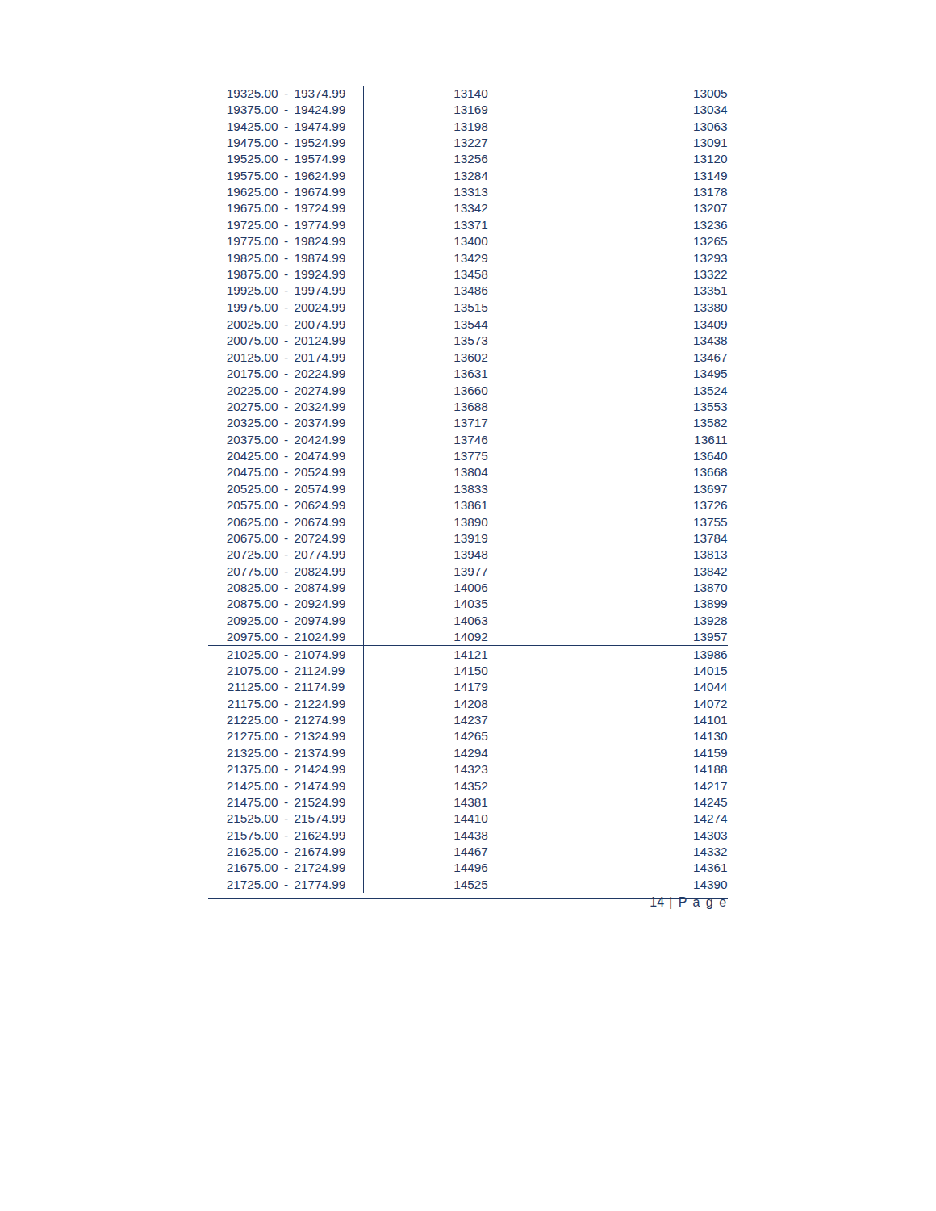| 19325.00 | - | 19374.99 | 13140 | 13005 |
| 19375.00 | - | 19424.99 | 13169 | 13034 |
| 19425.00 | - | 19474.99 | 13198 | 13063 |
| 19475.00 | - | 19524.99 | 13227 | 13091 |
| 19525.00 | - | 19574.99 | 13256 | 13120 |
| 19575.00 | - | 19624.99 | 13284 | 13149 |
| 19625.00 | - | 19674.99 | 13313 | 13178 |
| 19675.00 | - | 19724.99 | 13342 | 13207 |
| 19725.00 | - | 19774.99 | 13371 | 13236 |
| 19775.00 | - | 19824.99 | 13400 | 13265 |
| 19825.00 | - | 19874.99 | 13429 | 13293 |
| 19875.00 | - | 19924.99 | 13458 | 13322 |
| 19925.00 | - | 19974.99 | 13486 | 13351 |
| 19975.00 | - | 20024.99 | 13515 | 13380 |
| 20025.00 | - | 20074.99 | 13544 | 13409 |
| 20075.00 | - | 20124.99 | 13573 | 13438 |
| 20125.00 | - | 20174.99 | 13602 | 13467 |
| 20175.00 | - | 20224.99 | 13631 | 13495 |
| 20225.00 | - | 20274.99 | 13660 | 13524 |
| 20275.00 | - | 20324.99 | 13688 | 13553 |
| 20325.00 | - | 20374.99 | 13717 | 13582 |
| 20375.00 | - | 20424.99 | 13746 | 13611 |
| 20425.00 | - | 20474.99 | 13775 | 13640 |
| 20475.00 | - | 20524.99 | 13804 | 13668 |
| 20525.00 | - | 20574.99 | 13833 | 13697 |
| 20575.00 | - | 20624.99 | 13861 | 13726 |
| 20625.00 | - | 20674.99 | 13890 | 13755 |
| 20675.00 | - | 20724.99 | 13919 | 13784 |
| 20725.00 | - | 20774.99 | 13948 | 13813 |
| 20775.00 | - | 20824.99 | 13977 | 13842 |
| 20825.00 | - | 20874.99 | 14006 | 13870 |
| 20875.00 | - | 20924.99 | 14035 | 13899 |
| 20925.00 | - | 20974.99 | 14063 | 13928 |
| 20975.00 | - | 21024.99 | 14092 | 13957 |
| 21025.00 | - | 21074.99 | 14121 | 13986 |
| 21075.00 | - | 21124.99 | 14150 | 14015 |
| 21125.00 | - | 21174.99 | 14179 | 14044 |
| 21175.00 | - | 21224.99 | 14208 | 14072 |
| 21225.00 | - | 21274.99 | 14237 | 14101 |
| 21275.00 | - | 21324.99 | 14265 | 14130 |
| 21325.00 | - | 21374.99 | 14294 | 14159 |
| 21375.00 | - | 21424.99 | 14323 | 14188 |
| 21425.00 | - | 21474.99 | 14352 | 14217 |
| 21475.00 | - | 21524.99 | 14381 | 14245 |
| 21525.00 | - | 21574.99 | 14410 | 14274 |
| 21575.00 | - | 21624.99 | 14438 | 14303 |
| 21625.00 | - | 21674.99 | 14467 | 14332 |
| 21675.00 | - | 21724.99 | 14496 | 14361 |
| 21725.00 | - | 21774.99 | 14525 | 14390 |
14 | P a g e